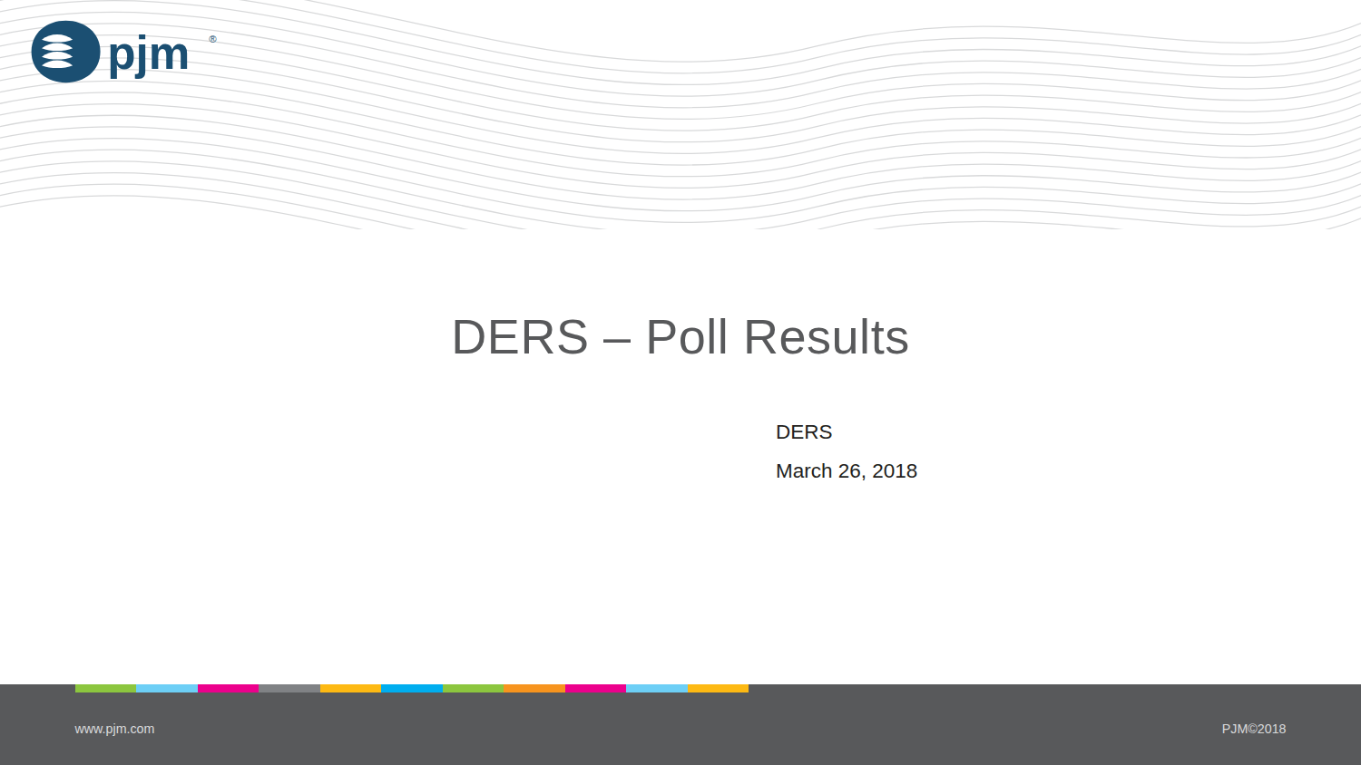pjm ®
DERS – Poll Results
DERS
March 26, 2018
www.pjm.com PJM©2018